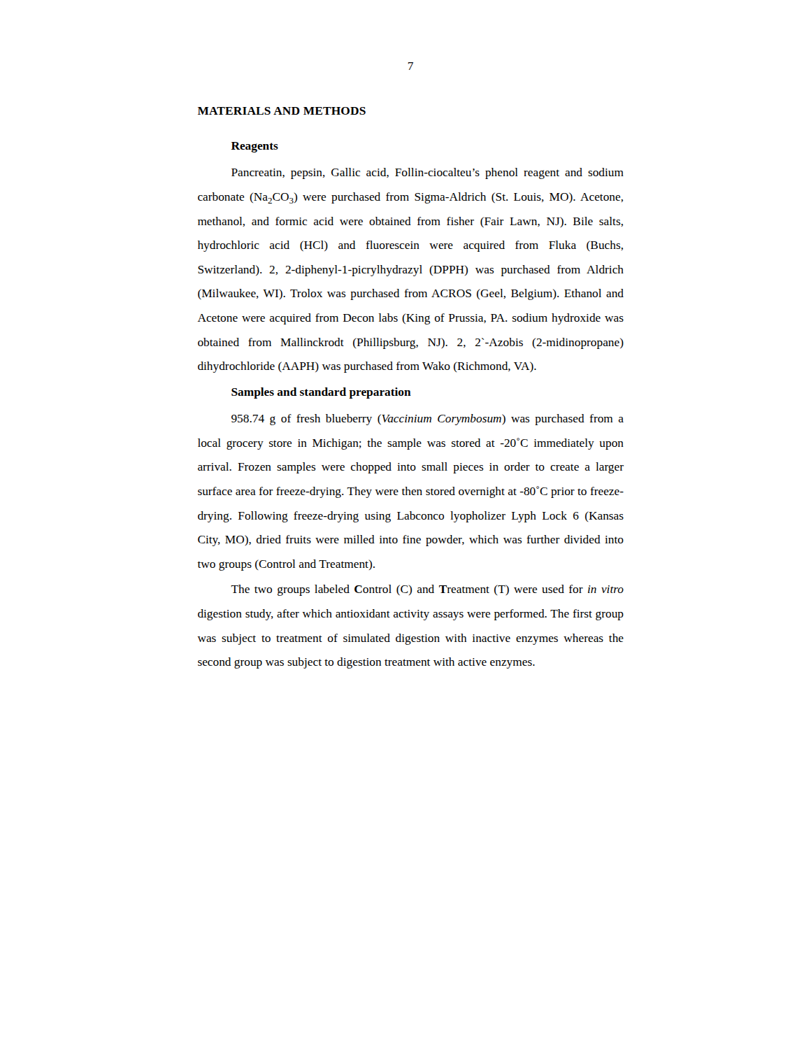7
MATERIALS AND METHODS
Reagents
Pancreatin, pepsin, Gallic acid, Follin-ciocalteu’s phenol reagent and sodium carbonate (Na2CO3) were purchased from Sigma-Aldrich (St. Louis, MO). Acetone, methanol, and formic acid were obtained from fisher (Fair Lawn, NJ). Bile salts, hydrochloric acid (HCl) and fluorescein were acquired from Fluka (Buchs, Switzerland). 2, 2-diphenyl-1-picrylhydrazyl (DPPH) was purchased from Aldrich (Milwaukee, WI). Trolox was purchased from ACROS (Geel, Belgium). Ethanol and Acetone were acquired from Decon labs (King of Prussia, PA. sodium hydroxide was obtained from Mallinckrodt (Phillipsburg, NJ). 2, 2`-Azobis (2-midinopropane) dihydrochloride (AAPH) was purchased from Wako (Richmond, VA).
Samples and standard preparation
958.74 g of fresh blueberry (Vaccinium Corymbosum) was purchased from a local grocery store in Michigan; the sample was stored at -20˚C immediately upon arrival. Frozen samples were chopped into small pieces in order to create a larger surface area for freeze-drying. They were then stored overnight at -80˚C prior to freeze-drying. Following freeze-drying using Labconco lyopholizer Lyph Lock 6 (Kansas City, MO), dried fruits were milled into fine powder, which was further divided into two groups (Control and Treatment).
The two groups labeled Control (C) and Treatment (T) were used for in vitro digestion study, after which antioxidant activity assays were performed. The first group was subject to treatment of simulated digestion with inactive enzymes whereas the second group was subject to digestion treatment with active enzymes.